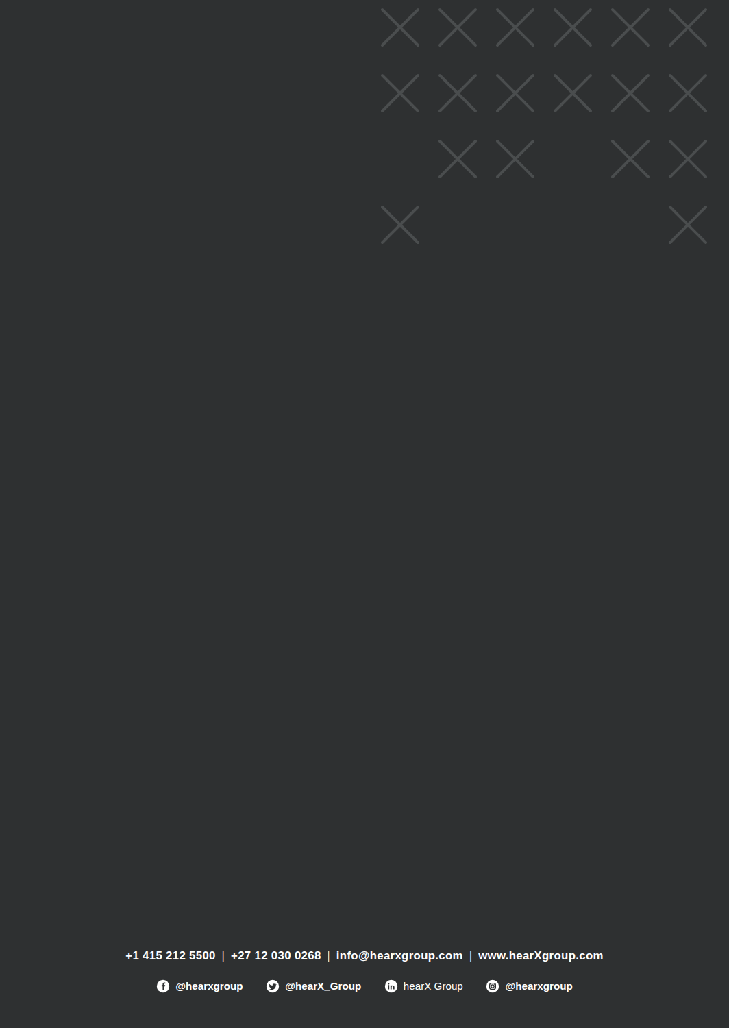+1 415 212 5500 | +27 12 030 0268 | info@hearxgroup.com | www.hearXgroup.com
@hearxgroup
@hearX_Group
hearX Group
@hearxgroup